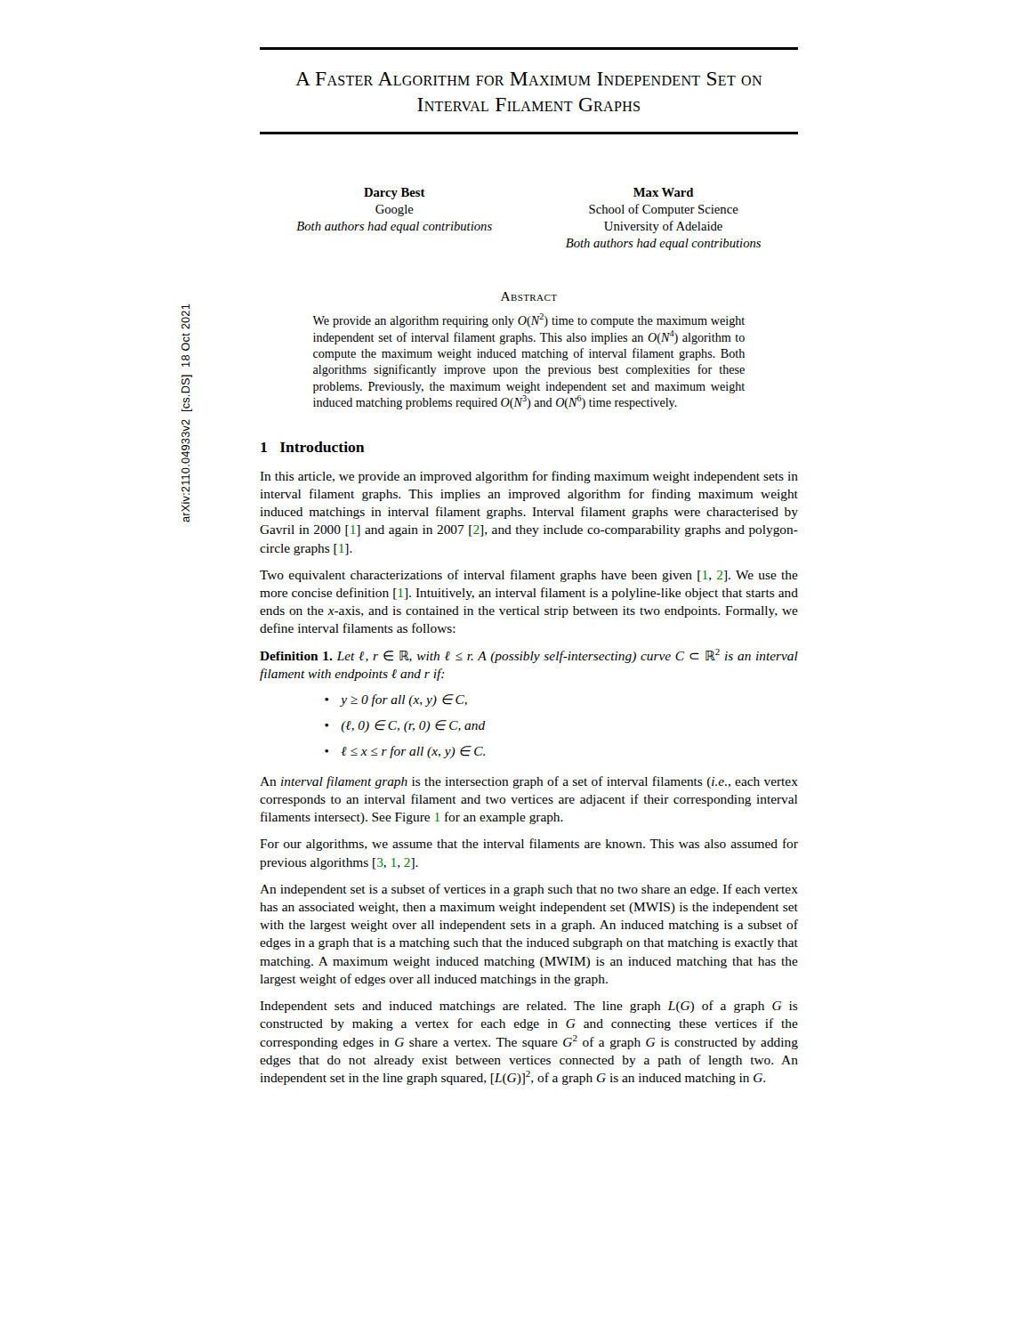arXiv:2110.04933v2 [cs.DS] 18 Oct 2021
A Faster Algorithm for Maximum Independent Set onInterval Filament Graphs
Darcy Best
Google
Both authors had equal contributions
Max Ward
School of Computer Science
University of Adelaide
Both authors had equal contributions
Abstract
We provide an algorithm requiring only O(N2) time to compute the maximum weight independent set of interval filament graphs. This also implies an O(N4) algorithm to compute the maximum weight induced matching of interval filament graphs. Both algorithms significantly improve upon the previous best complexities for these problems. Previously, the maximum weight independent set and maximum weight induced matching problems required O(N3) and O(N6) time respectively.
1 Introduction
In this article, we provide an improved algorithm for finding maximum weight independent sets in interval filament graphs. This implies an improved algorithm for finding maximum weight induced matchings in interval filament graphs. Interval filament graphs were characterised by Gavril in 2000 [1] and again in 2007 [2], and they include co-comparability graphs and polygon-circle graphs [1].
Two equivalent characterizations of interval filament graphs have been given [1, 2]. We use the more concise definition [1]. Intuitively, an interval filament is a polyline-like object that starts and ends on the x-axis, and is contained in the vertical strip between its two endpoints. Formally, we define interval filaments as follows:
Definition 1. Let ℓ, r ∈ ℝ, with ℓ ≤ r. A (possibly self-intersecting) curve C ⊂ ℝ2 is an interval filament with endpoints ℓ and r if:
y ≥ 0 for all (x, y) ∈ C,
(ℓ, 0) ∈ C, (r, 0) ∈ C, and
ℓ ≤ x ≤ r for all (x, y) ∈ C.
An interval filament graph is the intersection graph of a set of interval filaments (i.e., each vertex corresponds to an interval filament and two vertices are adjacent if their corresponding interval filaments intersect). See Figure 1 for an example graph.
For our algorithms, we assume that the interval filaments are known. This was also assumed for previous algorithms [3, 1, 2].
An independent set is a subset of vertices in a graph such that no two share an edge. If each vertex has an associated weight, then a maximum weight independent set (MWIS) is the independent set with the largest weight over all independent sets in a graph. An induced matching is a subset of edges in a graph that is a matching such that the induced subgraph on that matching is exactly that matching. A maximum weight induced matching (MWIM) is an induced matching that has the largest weight of edges over all induced matchings in the graph.
Independent sets and induced matchings are related. The line graph L(G) of a graph G is constructed by making a vertex for each edge in G and connecting these vertices if the corresponding edges in G share a vertex. The square G2 of a graph G is constructed by adding edges that do not already exist between vertices connected by a path of length two. An independent set in the line graph squared, [L(G)]2, of a graph G is an induced matching in G.